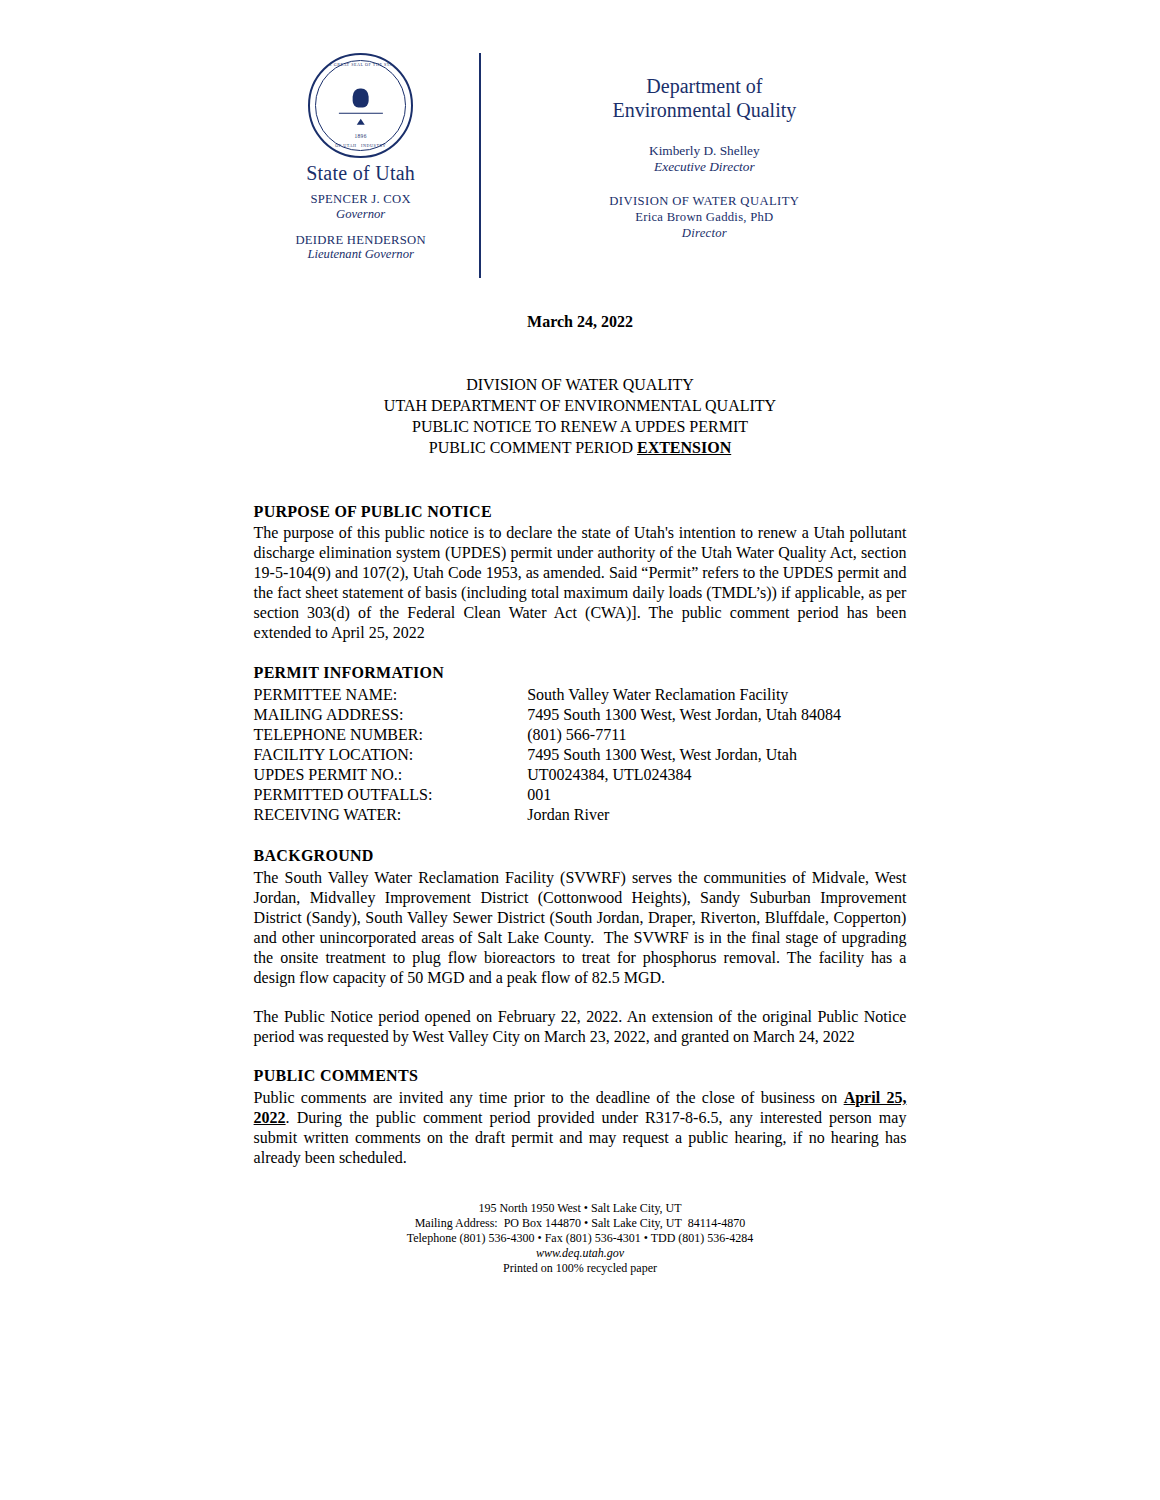THE GREAT SEAL OF THE STATE
1896
OF UTAH INDUSTRY
State of Utah
SPENCER J. COX
Governor
DEIDRE HENDERSON
Lieutenant Governor
Department of
Environmental Quality
Kimberly D. Shelley
Executive Director
DIVISION OF WATER QUALITY
Erica Brown Gaddis, PhD
Director
March 24, 2022
DIVISION OF WATER QUALITY
UTAH DEPARTMENT OF ENVIRONMENTAL QUALITY
PUBLIC NOTICE TO RENEW A UPDES PERMIT
PUBLIC COMMENT PERIOD EXTENSION
PURPOSE OF PUBLIC NOTICE
The purpose of this public notice is to declare the state of Utah's intention to renew a Utah pollutant discharge elimination system (UPDES) permit under authority of the Utah Water Quality Act, section 19-5-104(9) and 107(2), Utah Code 1953, as amended. Said “Permit” refers to the UPDES permit and the fact sheet statement of basis (including total maximum daily loads (TMDL’s)) if applicable, as per section 303(d) of the Federal Clean Water Act (CWA)]. The public comment period has been extended to April 25, 2022
PERMIT INFORMATION
| PERMITTEE NAME: | South Valley Water Reclamation Facility |
| MAILING ADDRESS: | 7495 South 1300 West, West Jordan, Utah 84084 |
| TELEPHONE NUMBER: | (801) 566-7711 |
| FACILITY LOCATION: | 7495 South 1300 West, West Jordan, Utah |
| UPDES PERMIT NO.: | UT0024384, UTL024384 |
| PERMITTED OUTFALLS: | 001 |
| RECEIVING WATER: | Jordan River |
BACKGROUND
The South Valley Water Reclamation Facility (SVWRF) serves the communities of Midvale, West Jordan, Midvalley Improvement District (Cottonwood Heights), Sandy Suburban Improvement District (Sandy), South Valley Sewer District (South Jordan, Draper, Riverton, Bluffdale, Copperton) and other unincorporated areas of Salt Lake County. The SVWRF is in the final stage of upgrading the onsite treatment to plug flow bioreactors to treat for phosphorus removal. The facility has a design flow capacity of 50 MGD and a peak flow of 82.5 MGD.
The Public Notice period opened on February 22, 2022. An extension of the original Public Notice period was requested by West Valley City on March 23, 2022, and granted on March 24, 2022
PUBLIC COMMENTS
Public comments are invited any time prior to the deadline of the close of business on April 25, 2022. During the public comment period provided under R317-8-6.5, any interested person may submit written comments on the draft permit and may request a public hearing, if no hearing has already been scheduled.
195 North 1950 West • Salt Lake City, UT
Mailing Address: PO Box 144870 • Salt Lake City, UT 84114-4870
Telephone (801) 536-4300 • Fax (801) 536-4301 • TDD (801) 536-4284
www.deq.utah.gov
Printed on 100% recycled paper